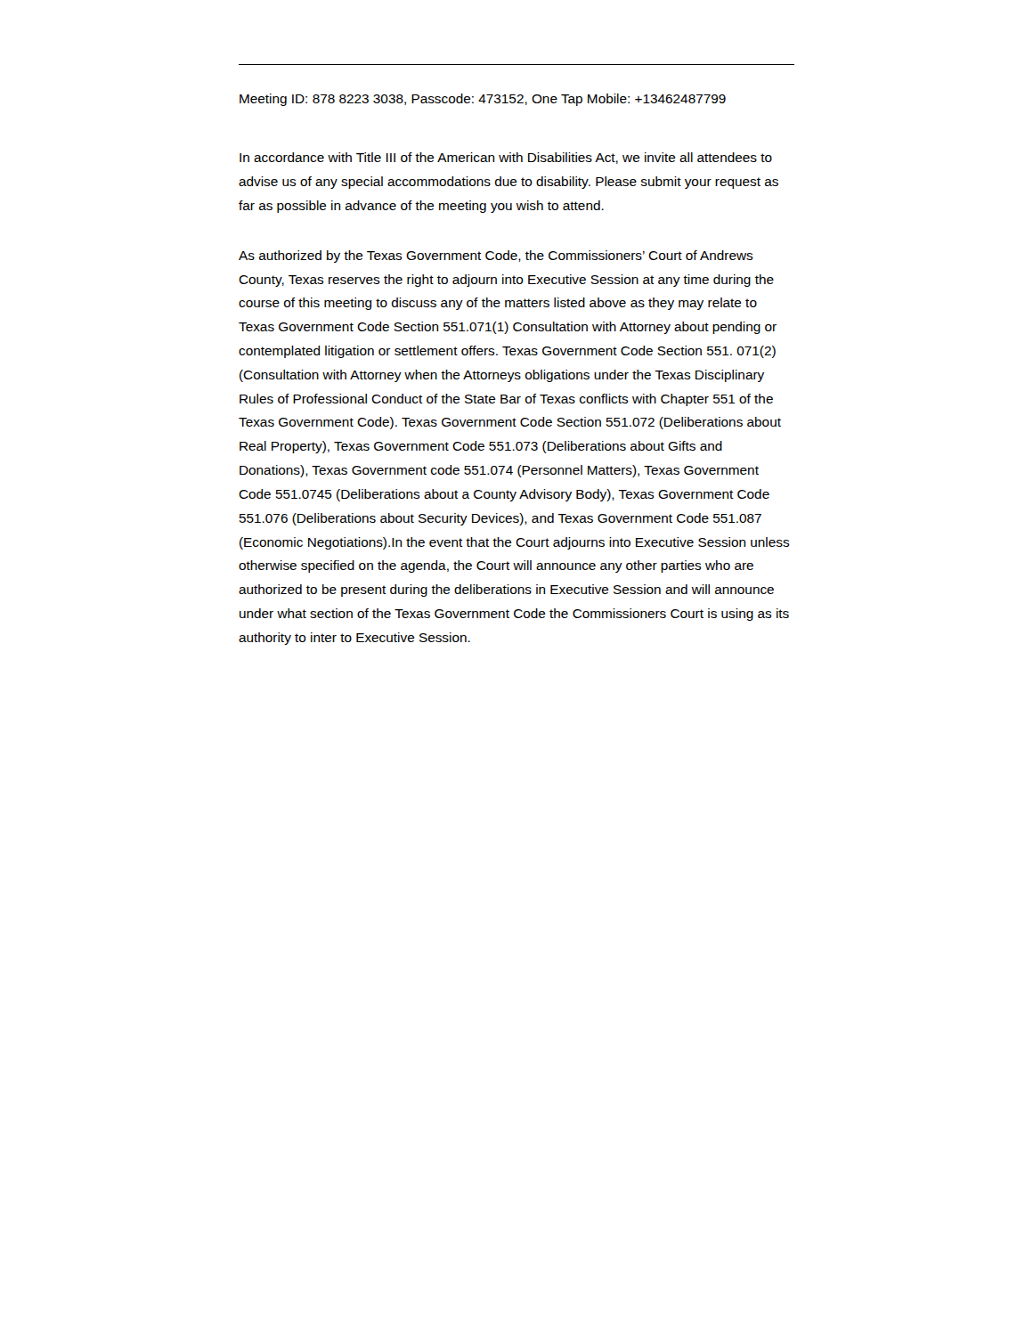Meeting ID: 878 8223 3038, Passcode: 473152, One Tap Mobile: +13462487799
In accordance with Title III of the American with Disabilities Act, we invite all attendees to advise us of any special accommodations due to disability. Please submit your request as far as possible in advance of the meeting you wish to attend.
As authorized by the Texas Government Code, the Commissioners’ Court of Andrews County, Texas reserves the right to adjourn into Executive Session at any time during the course of this meeting to discuss any of the matters listed above as they may relate to Texas Government Code Section 551.071(1) Consultation with Attorney about pending or contemplated litigation or settlement offers. Texas Government Code Section 551. 071(2) (Consultation with Attorney when the Attorneys obligations under the Texas Disciplinary Rules of Professional Conduct of the State Bar of Texas conflicts with Chapter 551 of the Texas Government Code). Texas Government Code Section 551.072 (Deliberations about Real Property), Texas Government Code 551.073 (Deliberations about Gifts and Donations), Texas Government code 551.074 (Personnel Matters), Texas Government Code 551.0745 (Deliberations about a County Advisory Body), Texas Government Code 551.076 (Deliberations about Security Devices), and Texas Government Code 551.087 (Economic Negotiations).In the event that the Court adjourns into Executive Session unless otherwise specified on the agenda, the Court will announce any other parties who are authorized to be present during the deliberations in Executive Session and will announce under what section of the Texas Government Code the Commissioners Court is using as its authority to inter to Executive Session.